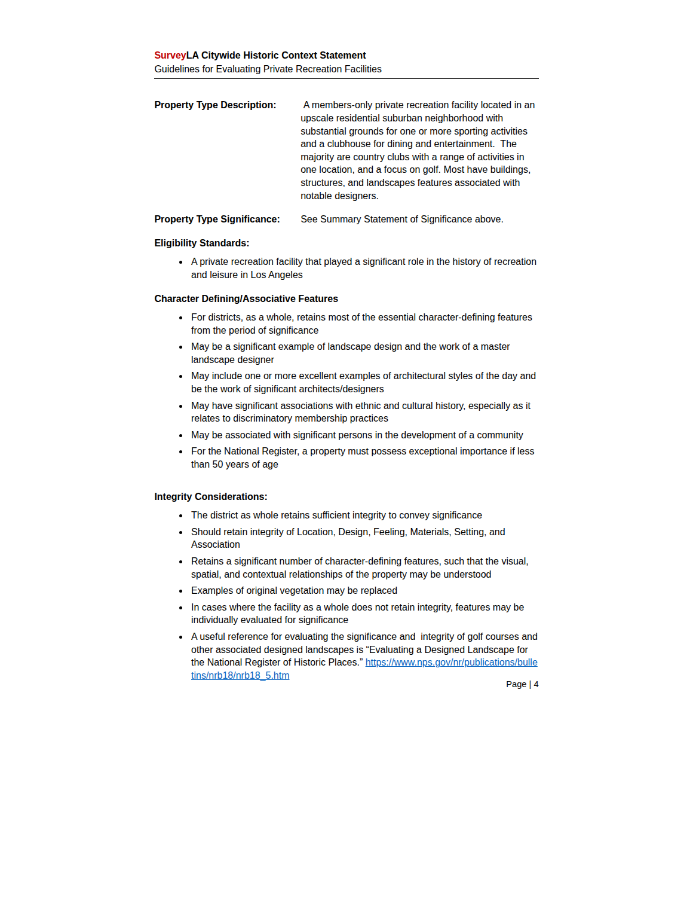Survey LA Citywide Historic Context Statement
Guidelines for Evaluating Private Recreation Facilities
Property Type Description:
A members-only private recreation facility located in an upscale residential suburban neighborhood with substantial grounds for one or more sporting activities and a clubhouse for dining and entertainment. The majority are country clubs with a range of activities in one location, and a focus on golf. Most have buildings, structures, and landscapes features associated with notable designers.
Property Type Significance:
See Summary Statement of Significance above.
Eligibility Standards:
A private recreation facility that played a significant role in the history of recreation and leisure in Los Angeles
Character Defining/Associative Features
For districts, as a whole, retains most of the essential character-defining features from the period of significance
May be a significant example of landscape design and the work of a master landscape designer
May include one or more excellent examples of architectural styles of the day and be the work of significant architects/designers
May have significant associations with ethnic and cultural history, especially as it relates to discriminatory membership practices
May be associated with significant persons in the development of a community
For the National Register, a property must possess exceptional importance if less than 50 years of age
Integrity Considerations:
The district as whole retains sufficient integrity to convey significance
Should retain integrity of Location, Design, Feeling, Materials, Setting, and Association
Retains a significant number of character-defining features, such that the visual, spatial, and contextual relationships of the property may be understood
Examples of original vegetation may be replaced
In cases where the facility as a whole does not retain integrity, features may be individually evaluated for significance
A useful reference for evaluating the significance and integrity of golf courses and other associated designed landscapes is “Evaluating a Designed Landscape for the National Register of Historic Places.” https://www.nps.gov/nr/publications/bulletins/nrb18/nrb18_5.htm
Page | 4